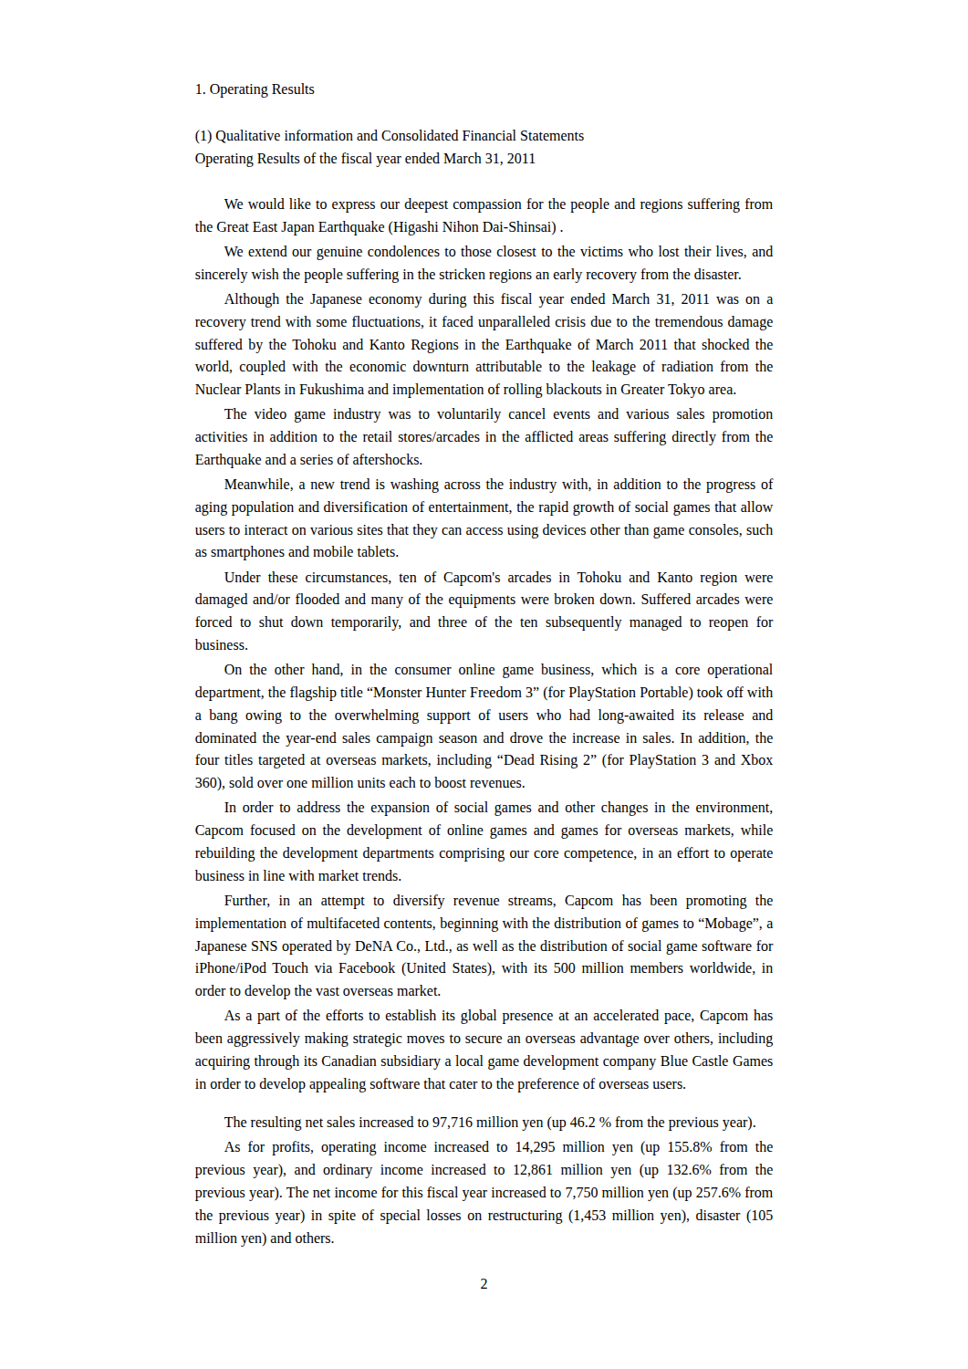1. Operating Results
(1) Qualitative information and Consolidated Financial Statements
Operating Results of the fiscal year ended March 31, 2011
We would like to express our deepest compassion for the people and regions suffering from the Great East Japan Earthquake (Higashi Nihon Dai-Shinsai) .
We extend our genuine condolences to those closest to the victims who lost their lives, and sincerely wish the people suffering in the stricken regions an early recovery from the disaster.
Although the Japanese economy during this fiscal year ended March 31, 2011 was on a recovery trend with some fluctuations, it faced unparalleled crisis due to the tremendous damage suffered by the Tohoku and Kanto Regions in the Earthquake of March 2011 that shocked the world, coupled with the economic downturn attributable to the leakage of radiation from the Nuclear Plants in Fukushima and implementation of rolling blackouts in Greater Tokyo area.
The video game industry was to voluntarily cancel events and various sales promotion activities in addition to the retail stores/arcades in the afflicted areas suffering directly from the Earthquake and a series of aftershocks.
Meanwhile, a new trend is washing across the industry with, in addition to the progress of aging population and diversification of entertainment, the rapid growth of social games that allow users to interact on various sites that they can access using devices other than game consoles, such as smartphones and mobile tablets.
Under these circumstances, ten of Capcom's arcades in Tohoku and Kanto region were damaged and/or flooded and many of the equipments were broken down. Suffered arcades were forced to shut down temporarily, and three of the ten subsequently managed to reopen for business.
On the other hand, in the consumer online game business, which is a core operational department, the flagship title “Monster Hunter Freedom 3” (for PlayStation Portable) took off with a bang owing to the overwhelming support of users who had long-awaited its release and dominated the year-end sales campaign season and drove the increase in sales. In addition, the four titles targeted at overseas markets, including “Dead Rising 2” (for PlayStation 3 and Xbox 360), sold over one million units each to boost revenues.
In order to address the expansion of social games and other changes in the environment, Capcom focused on the development of online games and games for overseas markets, while rebuilding the development departments comprising our core competence, in an effort to operate business in line with market trends.
Further, in an attempt to diversify revenue streams, Capcom has been promoting the implementation of multifaceted contents, beginning with the distribution of games to “Mobage”, a Japanese SNS operated by DeNA Co., Ltd., as well as the distribution of social game software for iPhone/iPod Touch via Facebook (United States), with its 500 million members worldwide, in order to develop the vast overseas market.
As a part of the efforts to establish its global presence at an accelerated pace, Capcom has been aggressively making strategic moves to secure an overseas advantage over others, including acquiring through its Canadian subsidiary a local game development company Blue Castle Games in order to develop appealing software that cater to the preference of overseas users.
The resulting net sales increased to 97,716 million yen (up 46.2 % from the previous year).
As for profits, operating income increased to 14,295 million yen (up 155.8% from the previous year), and ordinary income increased to 12,861 million yen (up 132.6% from the previous year). The net income for this fiscal year increased to 7,750 million yen (up 257.6% from the previous year) in spite of special losses on restructuring (1,453 million yen), disaster (105 million yen) and others.
2